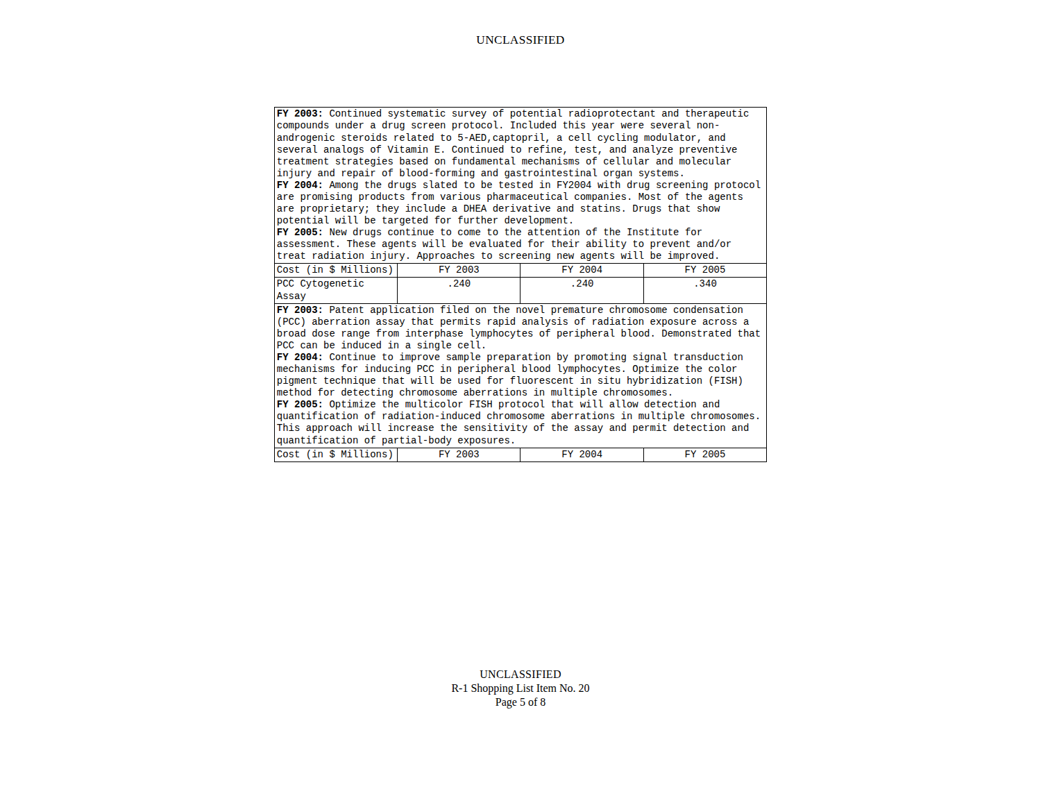UNCLASSIFIED
| FY 2003: Continued systematic survey of potential radioprotectant and therapeutic compounds under a drug screen protocol. Included this year were several non-androgenic steroids related to 5-AED,captopril, a cell cycling modulator, and several analogs of Vitamin E. Continued to refine, test, and analyze preventive treatment strategies based on fundamental mechanisms of cellular and molecular injury and repair of blood-forming and gastrointestinal organ systems. FY 2004: Among the drugs slated to be tested in FY2004 with drug screening protocol are promising products from various pharmaceutical companies. Most of the agents are proprietary; they include a DHEA derivative and statins. Drugs that show potential will be targeted for further development. FY 2005: New drugs continue to come to the attention of the Institute for assessment. These agents will be evaluated for their ability to prevent and/or treat radiation injury. Approaches to screening new agents will be improved. |
| Cost (in $ Millions) | FY 2003 | FY 2004 | FY 2005 |
| PCC Cytogenetic Assay | .240 | .240 | .340 |
| FY 2003: Patent application filed on the novel premature chromosome condensation (PCC) aberration assay that permits rapid analysis of radiation exposure across a broad dose range from interphase lymphocytes of peripheral blood. Demonstrated that PCC can be induced in a single cell. FY 2004: Continue to improve sample preparation by promoting signal transduction mechanisms for inducing PCC in peripheral blood lymphocytes. Optimize the color pigment technique that will be used for fluorescent in situ hybridization (FISH) method for detecting chromosome aberrations in multiple chromosomes. FY 2005: Optimize the multicolor FISH protocol that will allow detection and quantification of radiation-induced chromosome aberrations in multiple chromosomes. This approach will increase the sensitivity of the assay and permit detection and quantification of partial-body exposures. |
| Cost (in $ Millions) | FY 2003 | FY 2004 | FY 2005 |
UNCLASSIFIED
R-1 Shopping List Item No. 20
Page 5 of 8